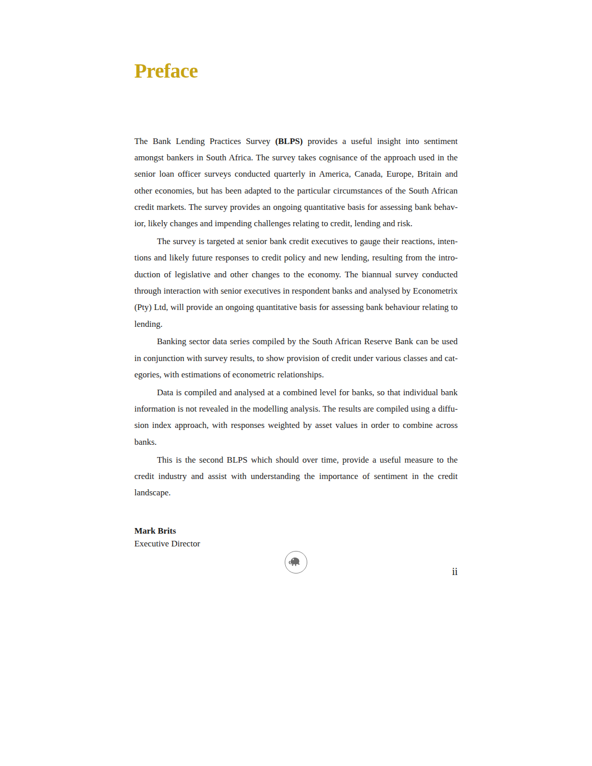Preface
The Bank Lending Practices Survey (BLPS) provides a useful insight into sentiment amongst bankers in South Africa. The survey takes cognisance of the approach used in the senior loan officer surveys conducted quarterly in America, Canada, Europe, Britain and other economies, but has been adapted to the particular circumstances of the South African credit markets. The survey provides an ongoing quantitative basis for assessing bank behavior, likely changes and impending challenges relating to credit, lending and risk.
The survey is targeted at senior bank credit executives to gauge their reactions, intentions and likely future responses to credit policy and new lending, resulting from the introduction of legislative and other changes to the economy. The biannual survey conducted through interaction with senior executives in respondent banks and analysed by Econometrix (Pty) Ltd, will provide an ongoing quantitative basis for assessing bank behaviour relating to lending.
Banking sector data series compiled by the South African Reserve Bank can be used in conjunction with survey results, to show provision of credit under various classes and categories, with estimations of econometric relationships.
Data is compiled and analysed at a combined level for banks, so that individual bank information is not revealed in the modelling analysis. The results are compiled using a diffusion index approach, with responses weighted by asset values in order to combine across banks.
This is the second BLPS which should over time, provide a useful measure to the credit industry and assist with understanding the importance of sentiment in the credit landscape.
Mark Brits
Executive Director
ii